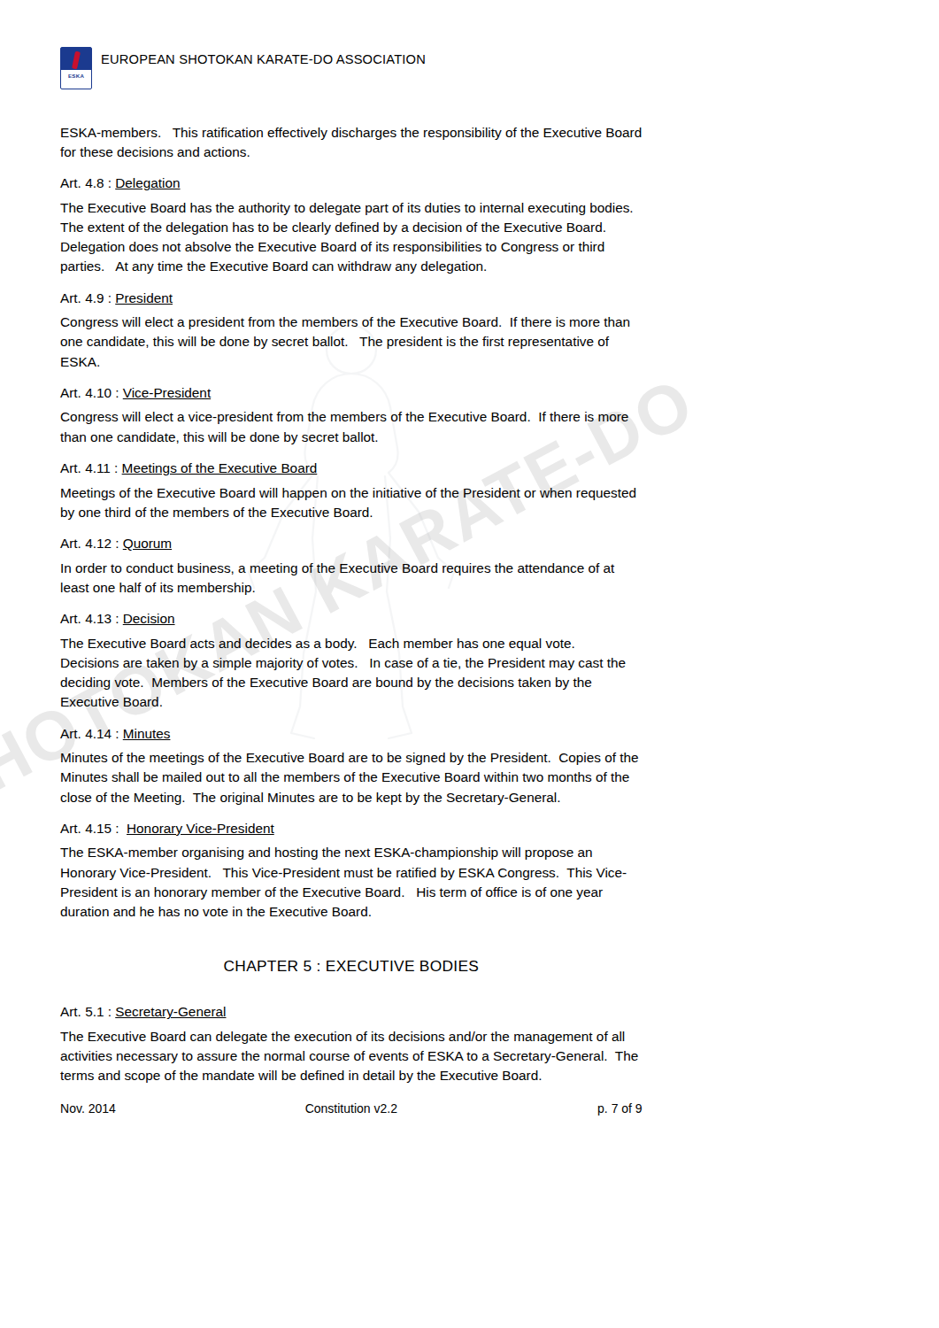EUROPEAN SHOTOKAN KARATE-DO ASSOCIATION
EUROPEAN SHOTOKAN KARATE-DO ASSOCIATION
ESKA-members. This ratification effectively discharges the responsibility of the Executive Board for these decisions and actions.
Art. 4.8 : Delegation
The Executive Board has the authority to delegate part of its duties to internal executing bodies. The extent of the delegation has to be clearly defined by a decision of the Executive Board. Delegation does not absolve the Executive Board of its responsibilities to Congress or third parties. At any time the Executive Board can withdraw any delegation.
Art. 4.9 : President
Congress will elect a president from the members of the Executive Board. If there is more than one candidate, this will be done by secret ballot. The president is the first representative of ESKA.
Art. 4.10 : Vice-President
Congress will elect a vice-president from the members of the Executive Board. If there is more than one candidate, this will be done by secret ballot.
Art. 4.11 : Meetings of the Executive Board
Meetings of the Executive Board will happen on the initiative of the President or when requested by one third of the members of the Executive Board.
Art. 4.12 : Quorum
In order to conduct business, a meeting of the Executive Board requires the attendance of at least one half of its membership.
Art. 4.13 : Decision
The Executive Board acts and decides as a body. Each member has one equal vote. Decisions are taken by a simple majority of votes. In case of a tie, the President may cast the deciding vote. Members of the Executive Board are bound by the decisions taken by the Executive Board.
Art. 4.14 : Minutes
Minutes of the meetings of the Executive Board are to be signed by the President. Copies of the Minutes shall be mailed out to all the members of the Executive Board within two months of the close of the Meeting. The original Minutes are to be kept by the Secretary-General.
Art. 4.15 : Honorary Vice-President
The ESKA-member organising and hosting the next ESKA-championship will propose an Honorary Vice-President. This Vice-President must be ratified by ESKA Congress. This Vice-President is an honorary member of the Executive Board. His term of office is of one year duration and he has no vote in the Executive Board.
CHAPTER 5 : EXECUTIVE BODIES
Art. 5.1 : Secretary-General
The Executive Board can delegate the execution of its decisions and/or the management of all activities necessary to assure the normal course of events of ESKA to a Secretary-General. The terms and scope of the mandate will be defined in detail by the Executive Board.
Nov. 2014
Constitution v2.2
p. 7 of 9